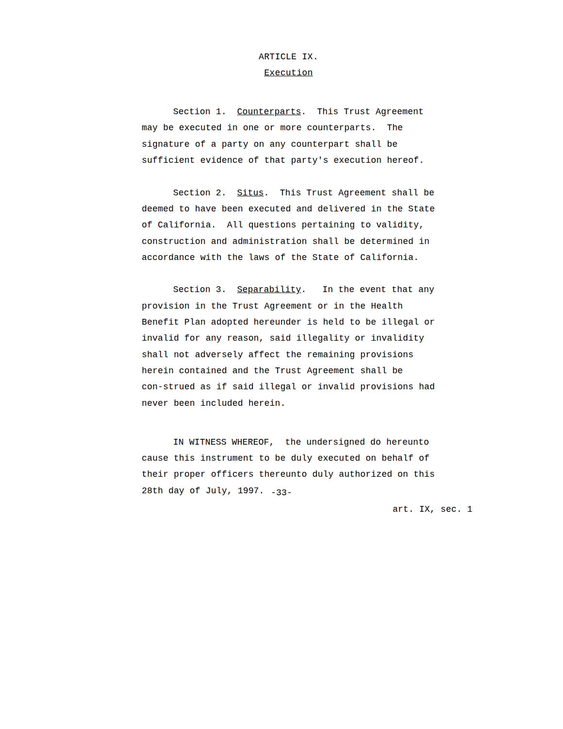ARTICLE IX.
Execution
Section 1. Counterparts. This Trust Agreement may be executed in one or more counterparts. The signature of a party on any counterpart shall be sufficient evidence of that party's execution hereof.
Section 2. Situs. This Trust Agreement shall be deemed to have been executed and delivered in the State of California. All questions pertaining to validity, construction and administration shall be determined in accordance with the laws of the State of California.
Section 3. Separability. In the event that any provision in the Trust Agreement or in the Health Benefit Plan adopted hereunder is held to be illegal or invalid for any reason, said illegality or invalidity shall not adversely affect the remaining provisions herein contained and the Trust Agreement shall be con‑strued as if said illegal or invalid provisions had never been included herein.
IN WITNESS WHEREOF, the undersigned do hereunto cause this instrument to be duly executed on behalf of their proper officers thereunto duly authorized on this 28th day of July, 1997.
-33-
art. IX, sec. 1